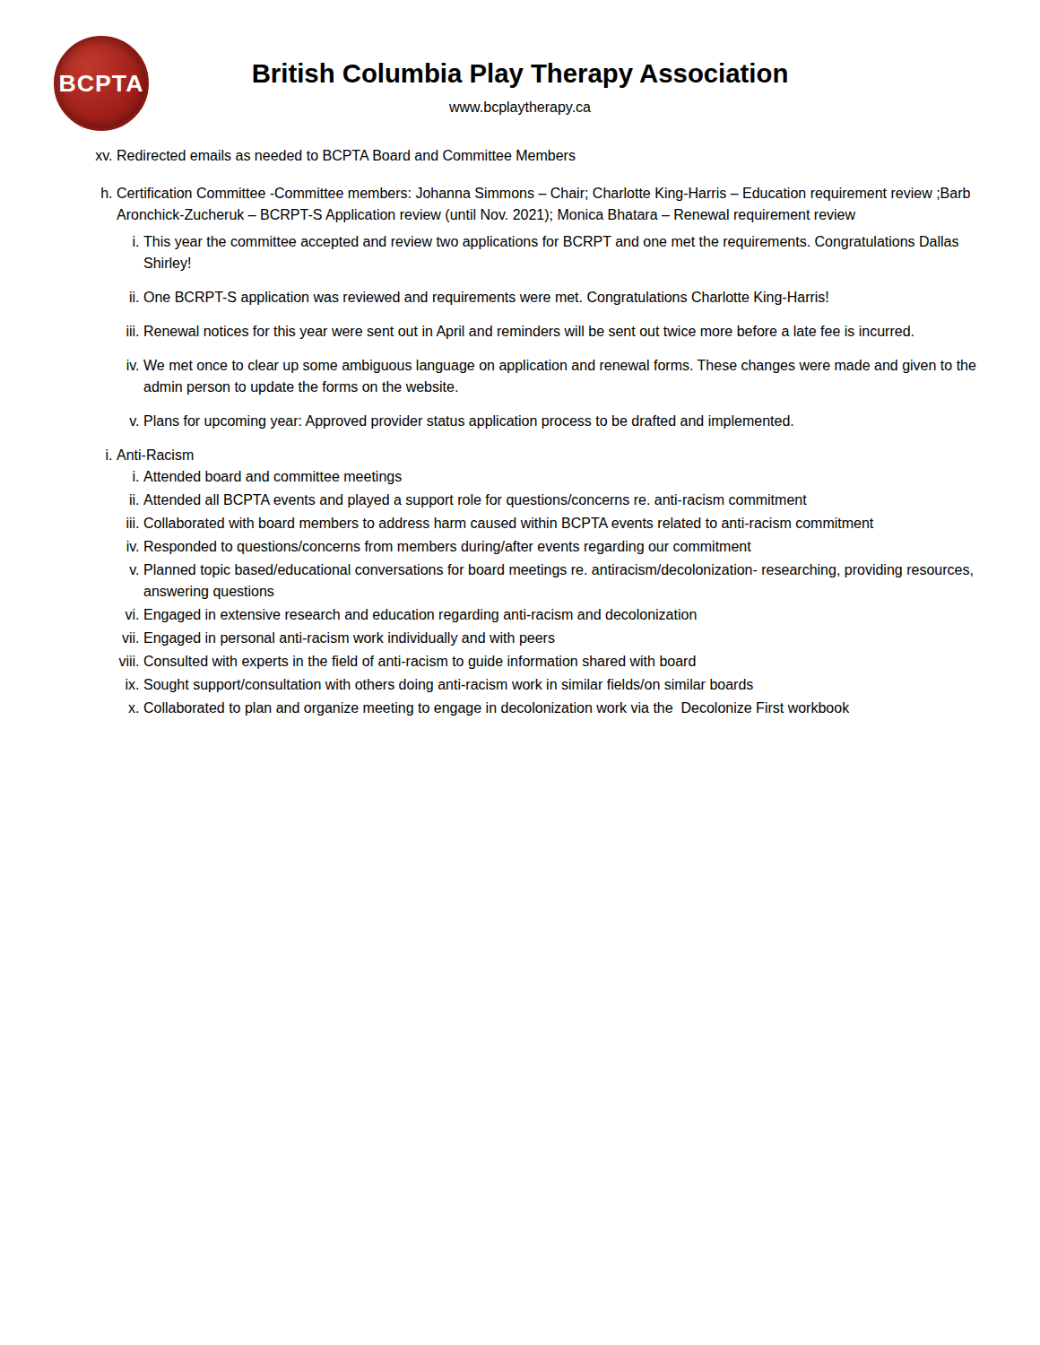BCPTA
British Columbia Play Therapy Association
www.bcplaytherapy.ca
Redirected emails as needed to BCPTA Board and Committee Members
Certification Committee -Committee members: Johanna Simmons – Chair; Charlotte King-Harris – Education requirement review ;Barb Aronchick-Zucheruk – BCRPT-S Application review (until Nov. 2021); Monica Bhatara – Renewal requirement review
This year the committee accepted and review two applications for BCRPT and one met the requirements. Congratulations Dallas Shirley!
One BCRPT-S application was reviewed and requirements were met. Congratulations Charlotte King-Harris!
Renewal notices for this year were sent out in April and reminders will be sent out twice more before a late fee is incurred.
We met once to clear up some ambiguous language on application and renewal forms. These changes were made and given to the admin person to update the forms on the website.
Plans for upcoming year: Approved provider status application process to be drafted and implemented.
Anti-Racism
Attended board and committee meetings
Attended all BCPTA events and played a support role for questions/concerns re. anti-racism commitment
Collaborated with board members to address harm caused within BCPTA events related to anti-racism commitment
Responded to questions/concerns from members during/after events regarding our commitment
Planned topic based/educational conversations for board meetings re. antiracism/decolonization- researching, providing resources, answering questions
Engaged in extensive research and education regarding anti-racism and decolonization
Engaged in personal anti-racism work individually and with peers
Consulted with experts in the field of anti-racism to guide information shared with board
Sought support/consultation with others doing anti-racism work in similar fields/on similar boards
Collaborated to plan and organize meeting to engage in decolonization work via the Decolonize First workbook